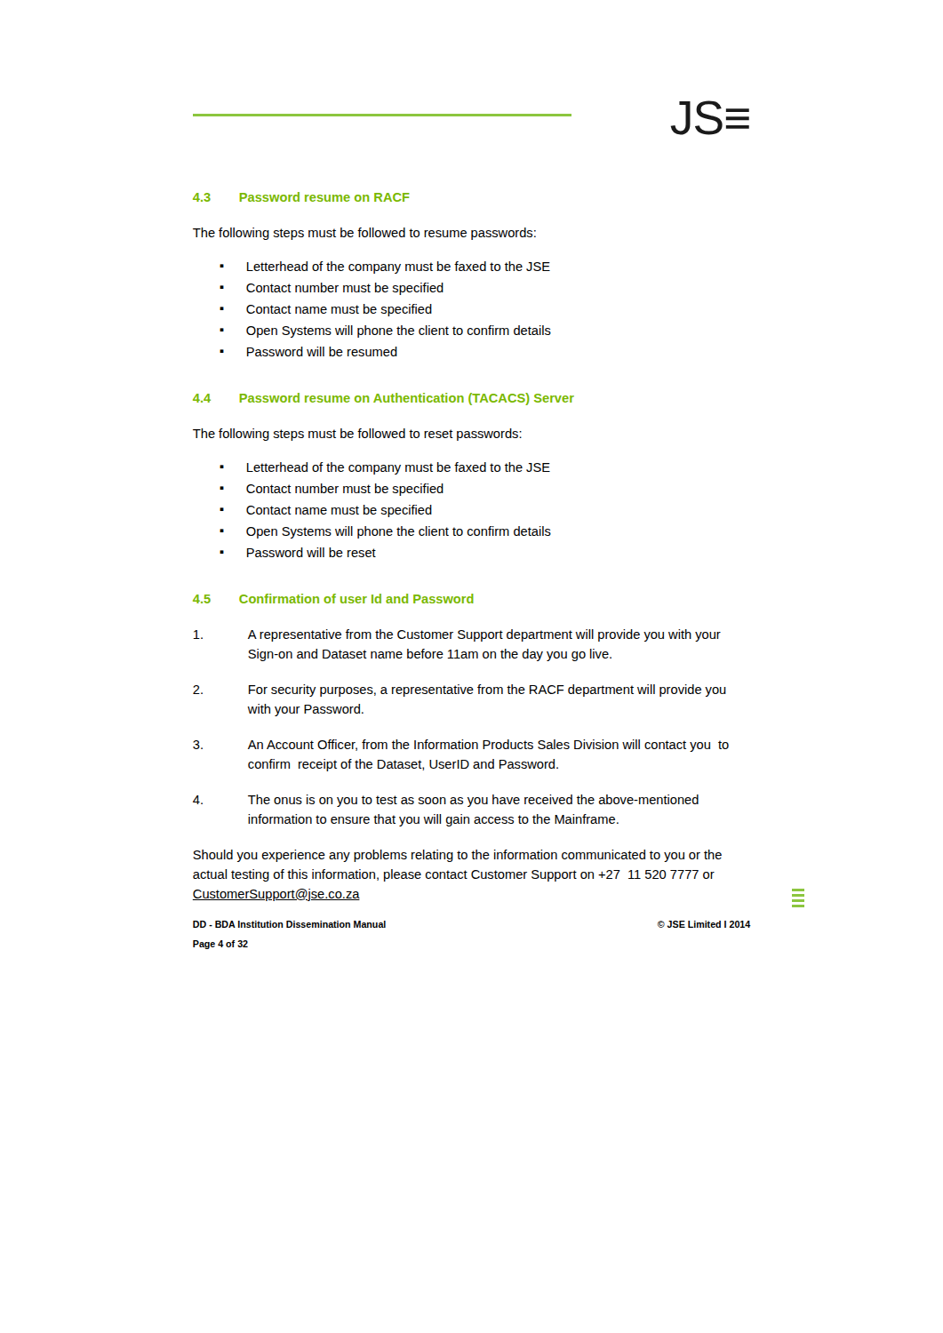JS≡
4.3 Password resume on RACF
The following steps must be followed to resume passwords:
Letterhead of the company must be faxed to the JSE
Contact number must be specified
Contact name must be specified
Open Systems will phone the client to confirm details
Password will be resumed
4.4 Password resume on Authentication (TACACS) Server
The following steps must be followed to reset passwords:
Letterhead of the company must be faxed to the JSE
Contact number must be specified
Contact name must be specified
Open Systems will phone the client to confirm details
Password will be reset
4.5 Confirmation of user Id and Password
A representative from the Customer Support department will provide you with your Sign-on and Dataset name before 11am on the day you go live.
For security purposes, a representative from the RACF department will provide you with your Password.
An Account Officer, from the Information Products Sales Division will contact you to confirm receipt of the Dataset, UserID and Password.
The onus is on you to test as soon as you have received the above-mentioned information to ensure that you will gain access to the Mainframe.
Should you experience any problems relating to the information communicated to you or the actual testing of this information, please contact Customer Support on +27 11 520 7777 or CustomerSupport@jse.co.za
DD - BDA Institution Dissemination Manual © JSE Limited I 2014
Page 4 of 32